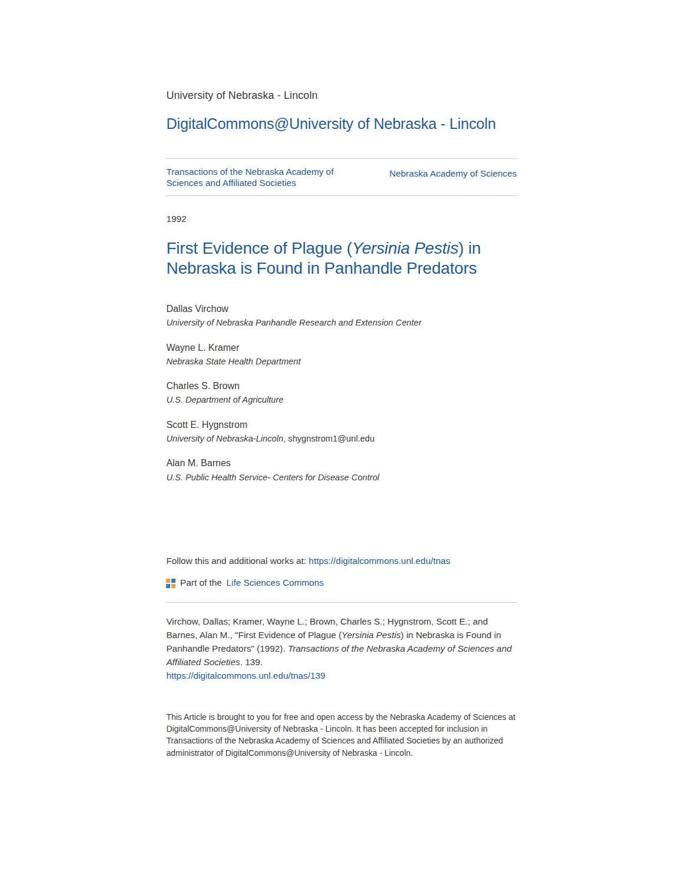University of Nebraska - Lincoln
DigitalCommons@University of Nebraska - Lincoln
Transactions of the Nebraska Academy of Sciences and Affiliated Societies
Nebraska Academy of Sciences
1992
First Evidence of Plague (Yersinia Pestis) in Nebraska is Found in Panhandle Predators
Dallas Virchow
University of Nebraska Panhandle Research and Extension Center
Wayne L. Kramer
Nebraska State Health Department
Charles S. Brown
U.S. Department of Agriculture
Scott E. Hygnstrom
University of Nebraska-Lincoln, shygnstrom1@unl.edu
Alan M. Barnes
U.S. Public Health Service- Centers for Disease Control
Follow this and additional works at: https://digitalcommons.unl.edu/tnas
Part of the Life Sciences Commons
Virchow, Dallas; Kramer, Wayne L.; Brown, Charles S.; Hygnstrom, Scott E.; and Barnes, Alan M., "First Evidence of Plague (Yersinia Pestis) in Nebraska is Found in Panhandle Predators" (1992). Transactions of the Nebraska Academy of Sciences and Affiliated Societies. 139.
https://digitalcommons.unl.edu/tnas/139
This Article is brought to you for free and open access by the Nebraska Academy of Sciences at DigitalCommons@University of Nebraska - Lincoln. It has been accepted for inclusion in Transactions of the Nebraska Academy of Sciences and Affiliated Societies by an authorized administrator of DigitalCommons@University of Nebraska - Lincoln.